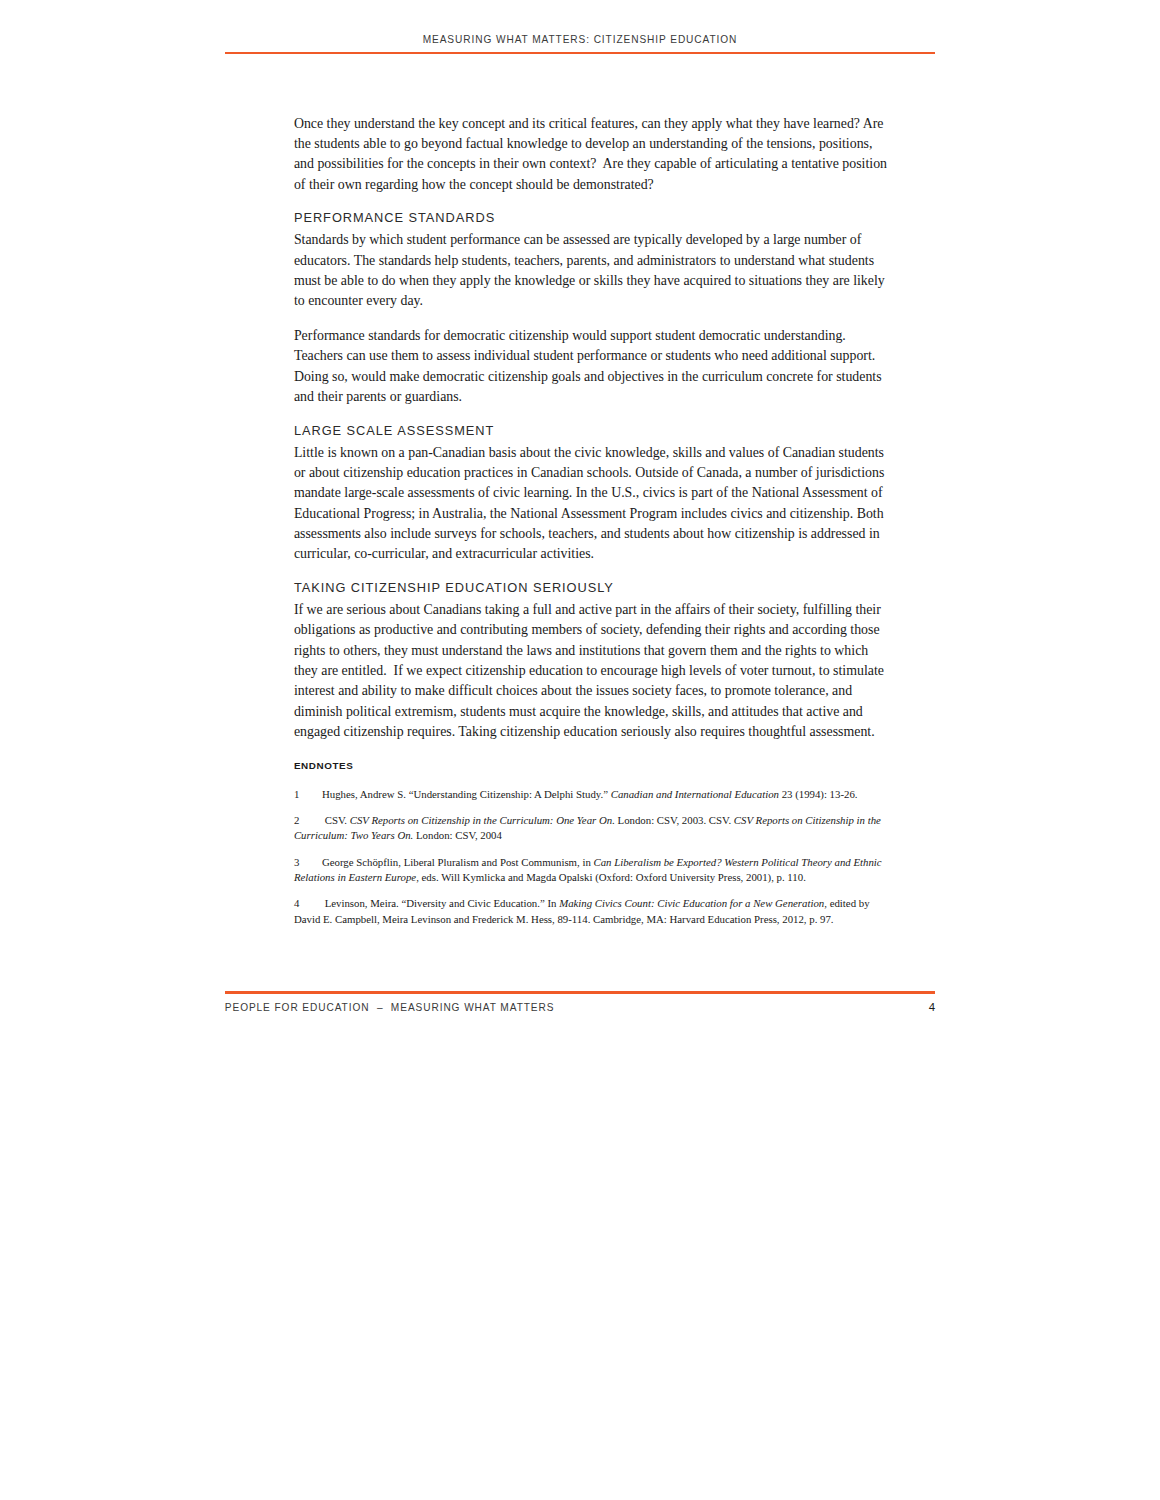Measuring What Matters: Citizenship Education
Once they understand the key concept and its critical features, can they apply what they have learned? Are the students able to go beyond factual knowledge to develop an understanding of the tensions, positions, and possibilities for the concepts in their own context? Are they capable of articulating a tentative position of their own regarding how the concept should be demonstrated?
Performance Standards
Standards by which student performance can be assessed are typically developed by a large number of educators. The standards help students, teachers, parents, and administrators to understand what students must be able to do when they apply the knowledge or skills they have acquired to situations they are likely to encounter every day.
Performance standards for democratic citizenship would support student democratic understanding. Teachers can use them to assess individual student performance or students who need additional support. Doing so, would make democratic citizenship goals and objectives in the curriculum concrete for students and their parents or guardians.
Large Scale Assessment
Little is known on a pan-Canadian basis about the civic knowledge, skills and values of Canadian students or about citizenship education practices in Canadian schools. Outside of Canada, a number of jurisdictions mandate large-scale assessments of civic learning. In the U.S., civics is part of the National Assessment of Educational Progress; in Australia, the National Assessment Program includes civics and citizenship. Both assessments also include surveys for schools, teachers, and students about how citizenship is addressed in curricular, co-curricular, and extracurricular activities.
Taking Citizenship Education Seriously
If we are serious about Canadians taking a full and active part in the affairs of their society, fulfilling their obligations as productive and contributing members of society, defending their rights and according those rights to others, they must understand the laws and institutions that govern them and the rights to which they are entitled. If we expect citizenship education to encourage high levels of voter turnout, to stimulate interest and ability to make difficult choices about the issues society faces, to promote tolerance, and diminish political extremism, students must acquire the knowledge, skills, and attitudes that active and engaged citizenship requires. Taking citizenship education seriously also requires thoughtful assessment.
Endnotes
1 Hughes, Andrew S. “Understanding Citizenship: A Delphi Study.” Canadian and International Education 23 (1994): 13-26.
2 CSV. CSV Reports on Citizenship in the Curriculum: One Year On. London: CSV, 2003. CSV. CSV Reports on Citizenship in the Curriculum: Two Years On. London: CSV, 2004
3 George Schöpflin, Liberal Pluralism and Post Communism, in Can Liberalism be Exported? Western Political Theory and Ethnic Relations in Eastern Europe, eds. Will Kymlicka and Magda Opalski (Oxford: Oxford University Press, 2001), p. 110.
4 Levinson, Meira. “Diversity and Civic Education.” In Making Civics Count: Civic Education for a New Generation, edited by David E. Campbell, Meira Levinson and Frederick M. Hess, 89-114. Cambridge, MA: Harvard Education Press, 2012, p. 97.
People for Education – Measuring What Matters 4